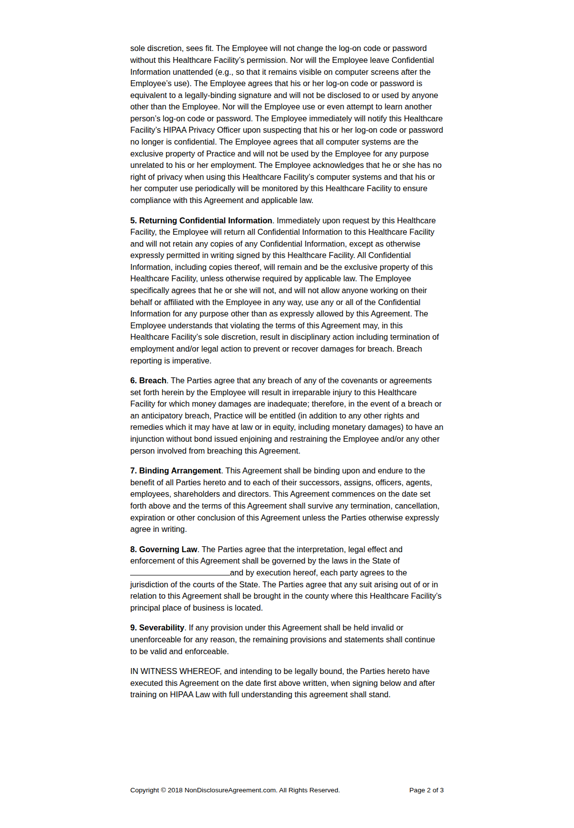sole discretion, sees fit. The Employee will not change the log-on code or password without this Healthcare Facility’s permission. Nor will the Employee leave Confidential Information unattended (e.g., so that it remains visible on computer screens after the Employee’s use). The Employee agrees that his or her log-on code or password is equivalent to a legally-binding signature and will not be disclosed to or used by anyone other than the Employee. Nor will the Employee use or even attempt to learn another person’s log-on code or password. The Employee immediately will notify this Healthcare Facility’s HIPAA Privacy Officer upon suspecting that his or her log-on code or password no longer is confidential. The Employee agrees that all computer systems are the exclusive property of Practice and will not be used by the Employee for any purpose unrelated to his or her employment. The Employee acknowledges that he or she has no right of privacy when using this Healthcare Facility’s computer systems and that his or her computer use periodically will be monitored by this Healthcare Facility to ensure compliance with this Agreement and applicable law.
5. Returning Confidential Information. Immediately upon request by this Healthcare Facility, the Employee will return all Confidential Information to this Healthcare Facility and will not retain any copies of any Confidential Information, except as otherwise expressly permitted in writing signed by this Healthcare Facility. All Confidential Information, including copies thereof, will remain and be the exclusive property of this Healthcare Facility, unless otherwise required by applicable law. The Employee specifically agrees that he or she will not, and will not allow anyone working on their behalf or affiliated with the Employee in any way, use any or all of the Confidential Information for any purpose other than as expressly allowed by this Agreement. The Employee understands that violating the terms of this Agreement may, in this Healthcare Facility’s sole discretion, result in disciplinary action including termination of employment and/or legal action to prevent or recover damages for breach. Breach reporting is imperative.
6. Breach. The Parties agree that any breach of any of the covenants or agreements set forth herein by the Employee will result in irreparable injury to this Healthcare Facility for which money damages are inadequate; therefore, in the event of a breach or an anticipatory breach, Practice will be entitled (in addition to any other rights and remedies which it may have at law or in equity, including monetary damages) to have an injunction without bond issued enjoining and restraining the Employee and/or any other person involved from breaching this Agreement.
7. Binding Arrangement. This Agreement shall be binding upon and endure to the benefit of all Parties hereto and to each of their successors, assigns, officers, agents, employees, shareholders and directors. This Agreement commences on the date set forth above and the terms of this Agreement shall survive any termination, cancellation, expiration or other conclusion of this Agreement unless the Parties otherwise expressly agree in writing.
8. Governing Law. The Parties agree that the interpretation, legal effect and enforcement of this Agreement shall be governed by the laws in the State of and by execution hereof, each party agrees to the jurisdiction of the courts of the State. The Parties agree that any suit arising out of or in relation to this Agreement shall be brought in the county where this Healthcare Facility’s principal place of business is located.
9. Severability. If any provision under this Agreement shall be held invalid or unenforceable for any reason, the remaining provisions and statements shall continue to be valid and enforceable.
IN WITNESS WHEREOF, and intending to be legally bound, the Parties hereto have executed this Agreement on the date first above written, when signing below and after training on HIPAA Law with full understanding this agreement shall stand.
Copyright © 2018 NonDisclosureAgreement.com. All Rights Reserved.
Page 2 of 3